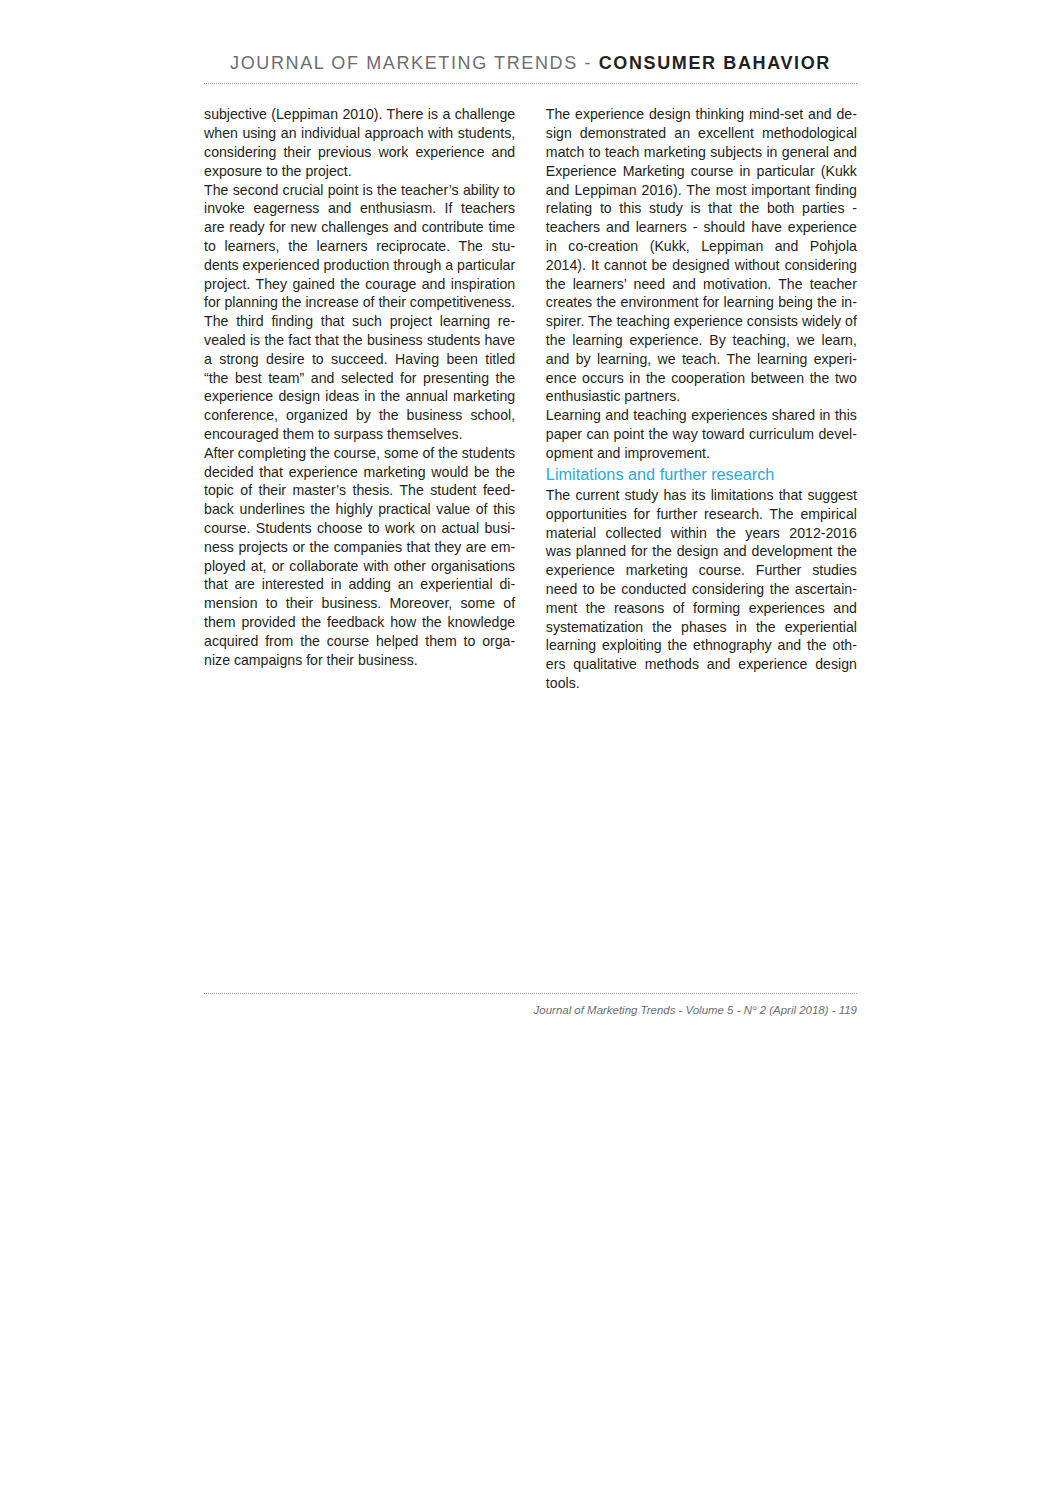JOURNAL OF MARKETING TRENDS - CONSUMER BAHAVIOR
subjective (Leppiman 2010). There is a challenge when using an individual approach with students, considering their previous work experience and exposure to the project.
The second crucial point is the teacher’s ability to invoke eagerness and enthusiasm. If teachers are ready for new challenges and contribute time to learners, the learners reciprocate. The students experienced production through a particular project. They gained the courage and inspiration for planning the increase of their competitiveness.
The third finding that such project learning revealed is the fact that the business students have a strong desire to succeed. Having been titled “the best team” and selected for presenting the experience design ideas in the annual marketing conference, organized by the business school, encouraged them to surpass themselves.
After completing the course, some of the students decided that experience marketing would be the topic of their master’s thesis. The student feedback underlines the highly practical value of this course. Students choose to work on actual business projects or the companies that they are employed at, or collaborate with other organisations that are interested in adding an experiential dimension to their business. Moreover, some of them provided the feedback how the knowledge acquired from the course helped them to organize campaigns for their business.
The experience design thinking mind-set and design demonstrated an excellent methodological match to teach marketing subjects in general and Experience Marketing course in particular (Kukk and Leppiman 2016). The most important finding relating to this study is that the both parties - teachers and learners - should have experience in co-creation (Kukk, Leppiman and Pohjola 2014). It cannot be designed without considering the learners’ need and motivation. The teacher creates the environment for learning being the inspirer. The teaching experience consists widely of the learning experience. By teaching, we learn, and by learning, we teach. The learning experience occurs in the cooperation between the two enthusiastic partners.
Learning and teaching experiences shared in this paper can point the way toward curriculum development and improvement.
Limitations and further research
The current study has its limitations that suggest opportunities for further research. The empirical material collected within the years 2012-2016 was planned for the design and development the experience marketing course. Further studies need to be conducted considering the ascertainment the reasons of forming experiences and systematization the phases in the experiential learning exploiting the ethnography and the others qualitative methods and experience design tools.
Journal of Marketing Trends - Volume 5 - N° 2 (April 2018) - 119